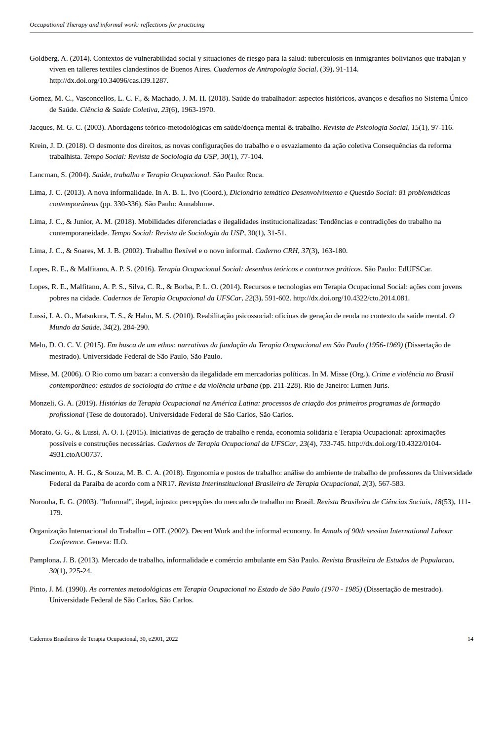Occupational Therapy and informal work: reflections for practicing
Goldberg, A. (2014). Contextos de vulnerabilidad social y situaciones de riesgo para la salud: tuberculosis en inmigrantes bolivianos que trabajan y viven en talleres textiles clandestinos de Buenos Aires. Cuadernos de Antropología Social, (39), 91-114. http://dx.doi.org/10.34096/cas.i39.1287.
Gomez, M. C., Vasconcellos, L. C. F., & Machado, J. M. H. (2018). Saúde do trabalhador: aspectos históricos, avanços e desafios no Sistema Único de Saúde. Ciência & Saúde Coletiva, 23(6), 1963-1970.
Jacques, M. G. C. (2003). Abordagens teórico-metodológicas em saúde/doença mental & trabalho. Revista de Psicologia Social, 15(1), 97-116.
Krein, J. D. (2018). O desmonte dos direitos, as novas configurações do trabalho e o esvaziamento da ação coletiva Consequências da reforma trabalhista. Tempo Social: Revista de Sociologia da USP, 30(1), 77-104.
Lancman, S. (2004). Saúde, trabalho e Terapia Ocupacional. São Paulo: Roca.
Lima, J. C. (2013). A nova informalidade. In A. B. L. Ivo (Coord.), Dicionário temático Desenvolvimento e Questão Social: 81 problemáticas contemporâneas (pp. 330-336). São Paulo: Annablume.
Lima, J. C., & Junior, A. M. (2018). Mobilidades diferenciadas e ilegalidades institucionalizadas: Tendências e contradições do trabalho na contemporaneidade. Tempo Social: Revista de Sociologia da USP, 30(1), 31-51.
Lima, J. C., & Soares, M. J. B. (2002). Trabalho flexível e o novo informal. Caderno CRH, 37(3), 163-180.
Lopes, R. E., & Malfitano, A. P. S. (2016). Terapia Ocupacional Social: desenhos teóricos e contornos práticos. São Paulo: EdUFSCar.
Lopes, R. E., Malfitano, A. P. S., Silva, C. R., & Borba, P. L. O. (2014). Recursos e tecnologias em Terapia Ocupacional Social: ações com jovens pobres na cidade. Cadernos de Terapia Ocupacional da UFSCar, 22(3), 591-602. http://dx.doi.org/10.4322/cto.2014.081.
Lussi, I. A. O., Matsukura, T. S., & Hahn, M. S. (2010). Reabilitação psicossocial: oficinas de geração de renda no contexto da saúde mental. O Mundo da Saúde, 34(2), 284-290.
Melo, D. O. C. V. (2015). Em busca de um ethos: narrativas da fundação da Terapia Ocupacional em São Paulo (1956-1969) (Dissertação de mestrado). Universidade Federal de São Paulo, São Paulo.
Misse, M. (2006). O Rio como um bazar: a conversão da ilegalidade em mercadorias políticas. In M. Misse (Org.), Crime e violência no Brasil contemporâneo: estudos de sociologia do crime e da violência urbana (pp. 211-228). Rio de Janeiro: Lumen Juris.
Monzeli, G. A. (2019). Histórias da Terapia Ocupacional na América Latina: processos de criação dos primeiros programas de formação profissional (Tese de doutorado). Universidade Federal de São Carlos, São Carlos.
Morato, G. G., & Lussi, A. O. I. (2015). Iniciativas de geração de trabalho e renda, economia solidária e Terapia Ocupacional: aproximações possíveis e construções necessárias. Cadernos de Terapia Ocupacional da UFSCar, 23(4), 733-745. http://dx.doi.org/10.4322/0104-4931.ctoAO0737.
Nascimento, A. H. G., & Souza, M. B. C. A. (2018). Ergonomia e postos de trabalho: análise do ambiente de trabalho de professores da Universidade Federal da Paraíba de acordo com a NR17. Revista Interinstitucional Brasileira de Terapia Ocupacional, 2(3), 567-583.
Noronha, E. G. (2003). "Informal", ilegal, injusto: percepções do mercado de trabalho no Brasil. Revista Brasileira de Ciências Sociais, 18(53), 111-179.
Organização Internacional do Trabalho – OIT. (2002). Decent Work and the informal economy. In Annals of 90th session International Labour Conference. Geneva: ILO.
Pamplona, J. B. (2013). Mercado de trabalho, informalidade e comércio ambulante em São Paulo. Revista Brasileira de Estudos de Populacao, 30(1), 225-24.
Pinto, J. M. (1990). As correntes metodológicas em Terapia Ocupacional no Estado de São Paulo (1970 - 1985) (Dissertação de mestrado). Universidade Federal de São Carlos, São Carlos.
Cadernos Brasileiros de Terapia Ocupacional, 30, e2901, 2022 14